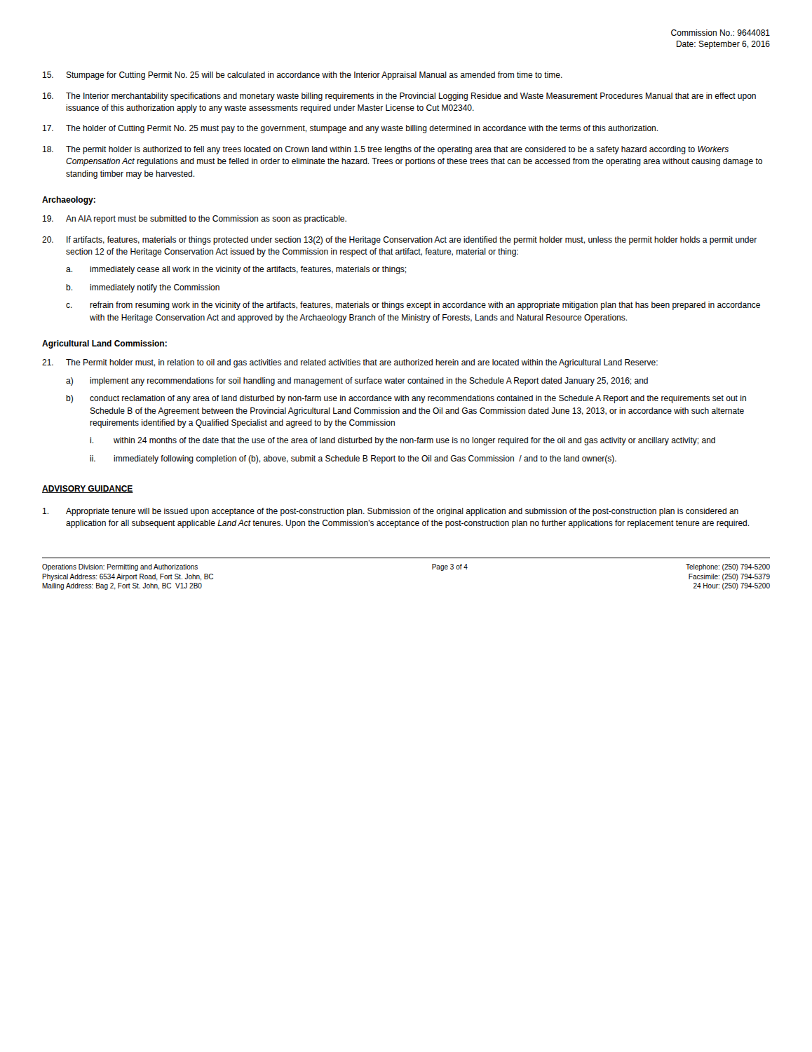Commission No.: 9644081
Date: September 6, 2016
15. Stumpage for Cutting Permit No. 25 will be calculated in accordance with the Interior Appraisal Manual as amended from time to time.
16. The Interior merchantability specifications and monetary waste billing requirements in the Provincial Logging Residue and Waste Measurement Procedures Manual that are in effect upon issuance of this authorization apply to any waste assessments required under Master License to Cut M02340.
17. The holder of Cutting Permit No. 25 must pay to the government, stumpage and any waste billing determined in accordance with the terms of this authorization.
18. The permit holder is authorized to fell any trees located on Crown land within 1.5 tree lengths of the operating area that are considered to be a safety hazard according to Workers Compensation Act regulations and must be felled in order to eliminate the hazard. Trees or portions of these trees that can be accessed from the operating area without causing damage to standing timber may be harvested.
Archaeology:
19. An AIA report must be submitted to the Commission as soon as practicable.
20. If artifacts, features, materials or things protected under section 13(2) of the Heritage Conservation Act are identified the permit holder must, unless the permit holder holds a permit under section 12 of the Heritage Conservation Act issued by the Commission in respect of that artifact, feature, material or thing:
a. immediately cease all work in the vicinity of the artifacts, features, materials or things;
b. immediately notify the Commission
c. refrain from resuming work in the vicinity of the artifacts, features, materials or things except in accordance with an appropriate mitigation plan that has been prepared in accordance with the Heritage Conservation Act and approved by the Archaeology Branch of the Ministry of Forests, Lands and Natural Resource Operations.
Agricultural Land Commission:
21. The Permit holder must, in relation to oil and gas activities and related activities that are authorized herein and are located within the Agricultural Land Reserve:
a) implement any recommendations for soil handling and management of surface water contained in the Schedule A Report dated January 25, 2016; and
b) conduct reclamation of any area of land disturbed by non-farm use in accordance with any recommendations contained in the Schedule A Report and the requirements set out in Schedule B of the Agreement between the Provincial Agricultural Land Commission and the Oil and Gas Commission dated June 13, 2013, or in accordance with such alternate requirements identified by a Qualified Specialist and agreed to by the Commission
i. within 24 months of the date that the use of the area of land disturbed by the non-farm use is no longer required for the oil and gas activity or ancillary activity; and
ii. immediately following completion of (b), above, submit a Schedule B Report to the Oil and Gas Commission / and to the land owner(s).
ADVISORY GUIDANCE
1. Appropriate tenure will be issued upon acceptance of the post-construction plan. Submission of the original application and submission of the post-construction plan is considered an application for all subsequent applicable Land Act tenures. Upon the Commission's acceptance of the post-construction plan no further applications for replacement tenure are required.
Operations Division: Permitting and Authorizations
Physical Address: 6534 Airport Road, Fort St. John, BC
Mailing Address: Bag 2, Fort St. John, BC V1J 2B0
Page 3 of 4
Telephone: (250) 794-5200
Facsimile: (250) 794-5379
24 Hour: (250) 794-5200